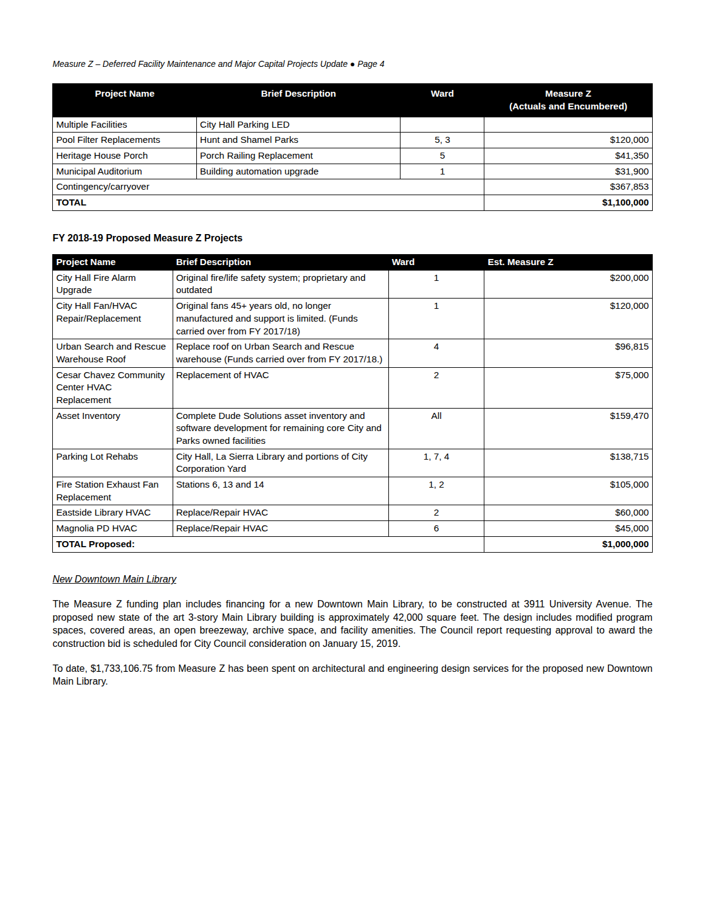Measure Z – Deferred Facility Maintenance and Major Capital Projects Update ● Page 4
| Project Name | Brief Description | Ward | Measure Z (Actuals and Encumbered) |
| --- | --- | --- | --- |
| Multiple Facilities | City Hall Parking LED | | |
| Pool Filter Replacements | Hunt and Shamel Parks | 5, 3 | $120,000 |
| Heritage House Porch | Porch Railing Replacement | 5 | $41,350 |
| Municipal Auditorium | Building automation upgrade | 1 | $31,900 |
| Contingency/carryover | $367,853 |
| TOTAL | $1,100,000 |
FY 2018-19 Proposed Measure Z Projects
| Project Name | Brief Description | Ward | Est. Measure Z |
| --- | --- | --- | --- |
| City Hall Fire Alarm Upgrade | Original fire/life safety system; proprietary and outdated | 1 | $200,000 |
| City Hall Fan/HVAC Repair/Replacement | Original fans 45+ years old, no longer manufactured and support is limited. (Funds carried over from FY 2017/18) | 1 | $120,000 |
| Urban Search and Rescue Warehouse Roof | Replace roof on Urban Search and Rescue warehouse (Funds carried over from FY 2017/18.) | 4 | $96,815 |
| Cesar Chavez Community Center HVAC Replacement | Replacement of HVAC | 2 | $75,000 |
| Asset Inventory | Complete Dude Solutions asset inventory and software development for remaining core City and Parks owned facilities | All | $159,470 |
| Parking Lot Rehabs | City Hall, La Sierra Library and portions of City Corporation Yard | 1, 7, 4 | $138,715 |
| Fire Station Exhaust Fan Replacement | Stations 6, 13 and 14 | 1, 2 | $105,000 |
| Eastside Library HVAC | Replace/Repair HVAC | 2 | $60,000 |
| Magnolia PD HVAC | Replace/Repair HVAC | 6 | $45,000 |
| TOTAL Proposed: | $1,000,000 |
New Downtown Main Library
The Measure Z funding plan includes financing for a new Downtown Main Library, to be constructed at 3911 University Avenue. The proposed new state of the art 3-story Main Library building is approximately 42,000 square feet. The design includes modified program spaces, covered areas, an open breezeway, archive space, and facility amenities. The Council report requesting approval to award the construction bid is scheduled for City Council consideration on January 15, 2019.
To date, $1,733,106.75 from Measure Z has been spent on architectural and engineering design services for the proposed new Downtown Main Library.